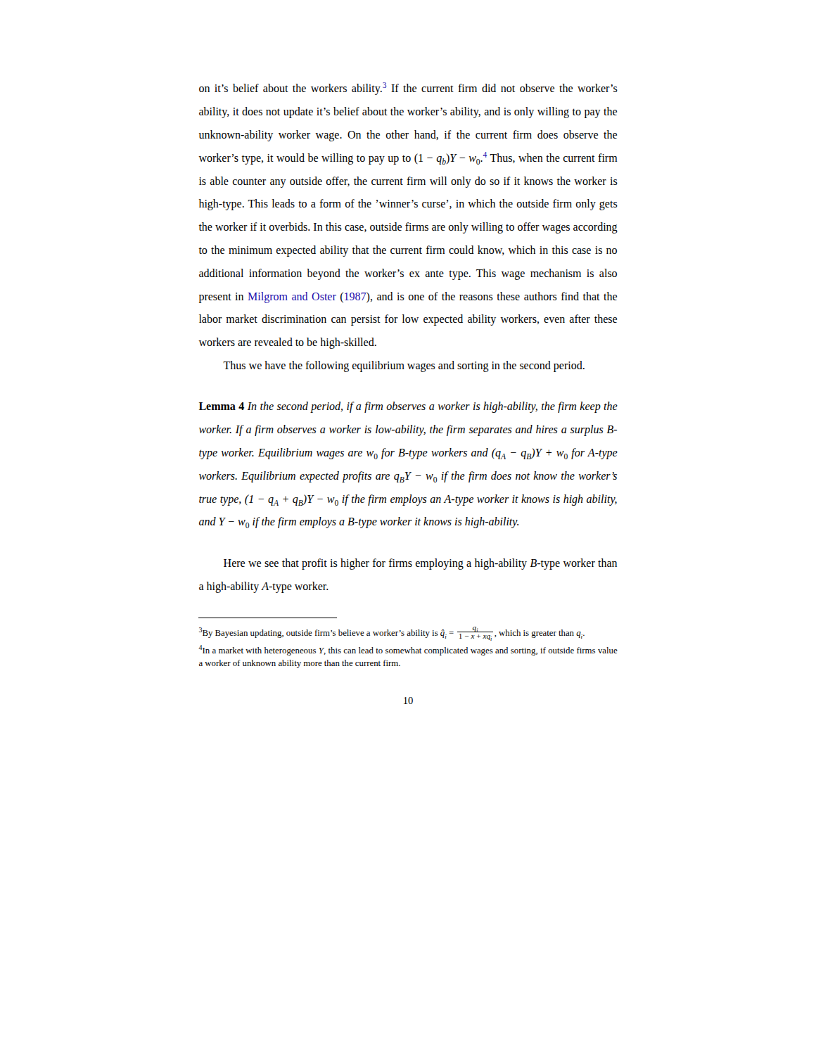on it’s belief about the workers ability.3 If the current firm did not observe the worker’s ability, it does not update it’s belief about the worker’s ability, and is only willing to pay the unknown-ability worker wage. On the other hand, if the current firm does observe the worker’s type, it would be willing to pay up to (1 − qb)Y − w0.4 Thus, when the current firm is able counter any outside offer, the current firm will only do so if it knows the worker is high-type. This leads to a form of the ’winner’s curse’, in which the outside firm only gets the worker if it overbids. In this case, outside firms are only willing to offer wages according to the minimum expected ability that the current firm could know, which in this case is no additional information beyond the worker’s ex ante type. This wage mechanism is also present in Milgrom and Oster (1987), and is one of the reasons these authors find that the labor market discrimination can persist for low expected ability workers, even after these workers are revealed to be high-skilled.
Thus we have the following equilibrium wages and sorting in the second period.
Lemma 4 In the second period, if a firm observes a worker is high-ability, the firm keep the worker. If a firm observes a worker is low-ability, the firm separates and hires a surplus B-type worker. Equilibrium wages are w0 for B-type workers and (qA − qB)Y + w0 for A-type workers. Equilibrium expected profits are qBY − w0 if the firm does not know the worker’s true type, (1 − qA + qB)Y − w0 if the firm employs an A-type worker it knows is high ability, and Y − w0 if the firm employs a B-type worker it knows is high-ability.
Here we see that profit is higher for firms employing a high-ability B-type worker than a high-ability A-type worker.
3 By Bayesian updating, outside firm’s believe a worker’s ability is q̂i = qi 1 − x + xqi, which is greater than qi.
4 In a market with heterogeneous Y, this can lead to somewhat complicated wages and sorting, if outside firms value a worker of unknown ability more than the current firm.
10